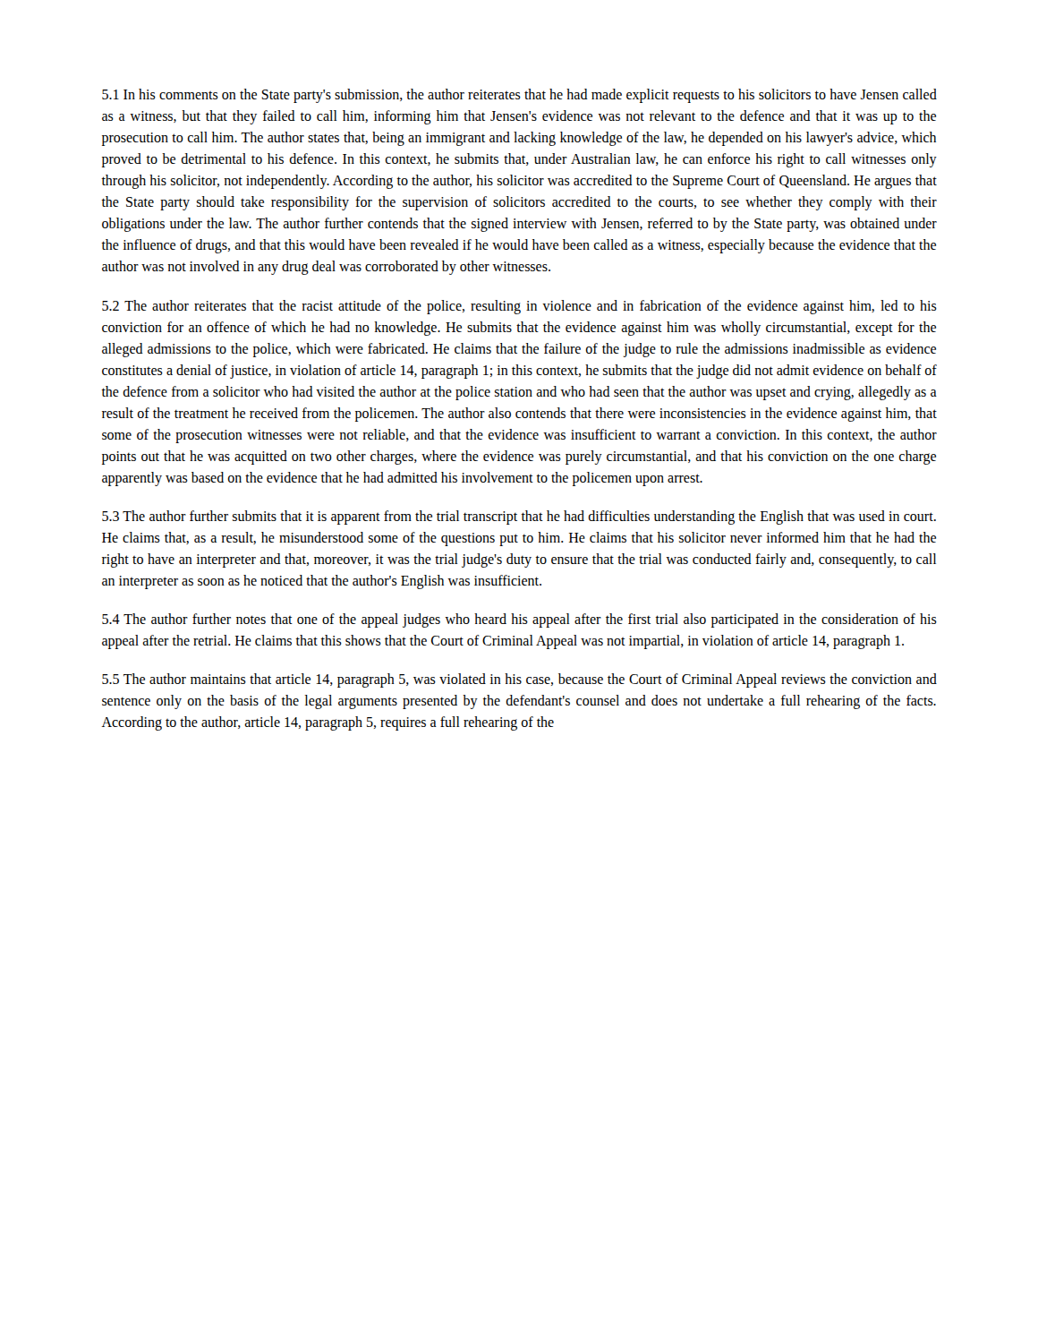5.1 In his comments on the State party's submission, the author reiterates that he had made explicit requests to his solicitors to have Jensen called as a witness, but that they failed to call him, informing him that Jensen's evidence was not relevant to the defence and that it was up to the prosecution to call him. The author states that, being an immigrant and lacking knowledge of the law, he depended on his lawyer's advice, which proved to be detrimental to his defence. In this context, he submits that, under Australian law, he can enforce his right to call witnesses only through his solicitor, not independently. According to the author, his solicitor was accredited to the Supreme Court of Queensland. He argues that the State party should take responsibility for the supervision of solicitors accredited to the courts, to see whether they comply with their obligations under the law. The author further contends that the signed interview with Jensen, referred to by the State party, was obtained under the influence of drugs, and that this would have been revealed if he would have been called as a witness, especially because the evidence that the author was not involved in any drug deal was corroborated by other witnesses.
5.2 The author reiterates that the racist attitude of the police, resulting in violence and in fabrication of the evidence against him, led to his conviction for an offence of which he had no knowledge. He submits that the evidence against him was wholly circumstantial, except for the alleged admissions to the police, which were fabricated. He claims that the failure of the judge to rule the admissions inadmissible as evidence constitutes a denial of justice, in violation of article 14, paragraph 1; in this context, he submits that the judge did not admit evidence on behalf of the defence from a solicitor who had visited the author at the police station and who had seen that the author was upset and crying, allegedly as a result of the treatment he received from the policemen. The author also contends that there were inconsistencies in the evidence against him, that some of the prosecution witnesses were not reliable, and that the evidence was insufficient to warrant a conviction. In this context, the author points out that he was acquitted on two other charges, where the evidence was purely circumstantial, and that his conviction on the one charge apparently was based on the evidence that he had admitted his involvement to the policemen upon arrest.
5.3 The author further submits that it is apparent from the trial transcript that he had difficulties understanding the English that was used in court. He claims that, as a result, he misunderstood some of the questions put to him. He claims that his solicitor never informed him that he had the right to have an interpreter and that, moreover, it was the trial judge's duty to ensure that the trial was conducted fairly and, consequently, to call an interpreter as soon as he noticed that the author's English was insufficient.
5.4 The author further notes that one of the appeal judges who heard his appeal after the first trial also participated in the consideration of his appeal after the retrial. He claims that this shows that the Court of Criminal Appeal was not impartial, in violation of article 14, paragraph 1.
5.5 The author maintains that article 14, paragraph 5, was violated in his case, because the Court of Criminal Appeal reviews the conviction and sentence only on the basis of the legal arguments presented by the defendant's counsel and does not undertake a full rehearing of the facts. According to the author, article 14, paragraph 5, requires a full rehearing of the